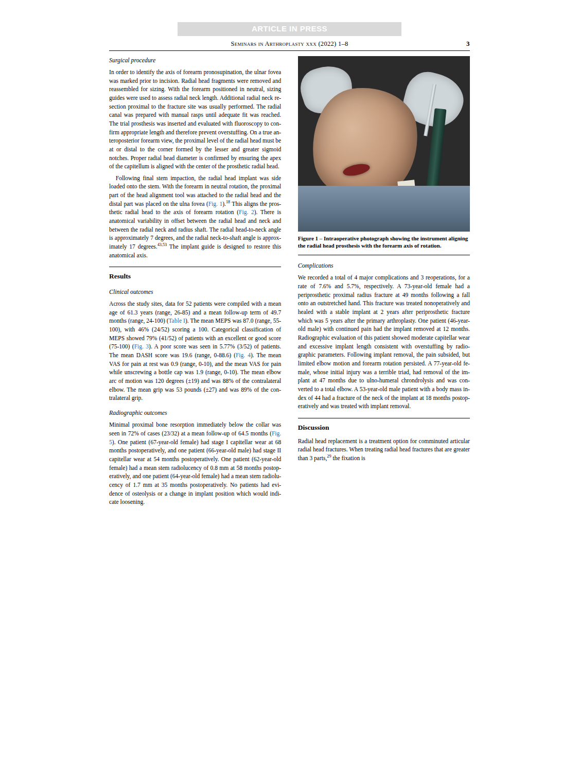ARTICLE IN PRESS
Seminars in Arthroplasty xxx (2022) 1–8 3
Surgical procedure
In order to identify the axis of forearm pronosupination, the ulnar fovea was marked prior to incision. Radial head fragments were removed and reassembled for sizing. With the forearm positioned in neutral, sizing guides were used to assess radial neck length. Additional radial neck resection proximal to the fracture site was usually performed. The radial canal was prepared with manual rasps until adequate fit was reached. The trial prosthesis was inserted and evaluated with fluoroscopy to confirm appropriate length and therefore prevent overstuffing. On a true anteroposterior forearm view, the proximal level of the radial head must be at or distal to the corner formed by the lesser and greater sigmoid notches. Proper radial head diameter is confirmed by ensuring the apex of the capitellum is aligned with the center of the prosthetic radial head.
Following final stem impaction, the radial head implant was side loaded onto the stem. With the forearm in neutral rotation, the proximal part of the head alignment tool was attached to the radial head and the distal part was placed on the ulna fovea (Fig. 1).18 This aligns the prosthetic radial head to the axis of forearm rotation (Fig. 2). There is anatomical variability in offset between the radial head and neck and between the radial neck and radius shaft. The radial head-to-neck angle is approximately 7 degrees, and the radial neck-to-shaft angle is approximately 17 degrees.43,53 The implant guide is designed to restore this anatomical axis.
Results
Clinical outcomes
Across the study sites, data for 52 patients were compiled with a mean age of 61.3 years (range, 26-85) and a mean follow-up term of 49.7 months (range, 24-100) (Table I). The mean MEPS was 87.0 (range, 55-100), with 46% (24/52) scoring a 100. Categorical classification of MEPS showed 79% (41/52) of patients with an excellent or good score (75-100) (Fig. 3). A poor score was seen in 5.77% (3/52) of patients. The mean DASH score was 19.6 (range, 0-88.6) (Fig. 4). The mean VAS for pain at rest was 0.9 (range, 0-10), and the mean VAS for pain while unscrewing a bottle cap was 1.9 (range, 0-10). The mean elbow arc of motion was 120 degrees (±19) and was 88% of the contralateral elbow. The mean grip was 53 pounds (±27) and was 89% of the contralateral grip.
Radiographic outcomes
Minimal proximal bone resorption immediately below the collar was seen in 72% of cases (23/32) at a mean follow-up of 64.5 months (Fig. 5). One patient (67-year-old female) had stage I capitellar wear at 68 months postoperatively, and one patient (66-year-old male) had stage II capitellar wear at 54 months postoperatively. One patient (62-year-old female) had a mean stem radiolucency of 0.8 mm at 58 months postoperatively, and one patient (64-year-old female) had a mean stem radiolucency of 1.7 mm at 35 months postoperatively. No patients had evidence of osteolysis or a change in implant position which would indicate loosening.
Figure 1 – Intraoperative photograph showing the instrument aligning the radial head prosthesis with the forearm axis of rotation.
Complications
We recorded a total of 4 major complications and 3 reoperations, for a rate of 7.6% and 5.7%, respectively. A 73-year-old female had a periprosthetic proximal radius fracture at 49 months following a fall onto an outstretched hand. This fracture was treated nonoperatively and healed with a stable implant at 2 years after periprosthetic fracture which was 5 years after the primary arthroplasty. One patient (46-year-old male) with continued pain had the implant removed at 12 months. Radiographic evaluation of this patient showed moderate capitellar wear and excessive implant length consistent with overstuffing by radiographic parameters. Following implant removal, the pain subsided, but limited elbow motion and forearm rotation persisted. A 77-year-old female, whose initial injury was a terrible triad, had removal of the implant at 47 months due to ulno-humeral chrondrolysis and was converted to a total elbow. A 53-year-old male patient with a body mass index of 44 had a fracture of the neck of the implant at 18 months postoperatively and was treated with implant removal.
Discussion
Radial head replacement is a treatment option for comminuted articular radial head fractures. When treating radial head fractures that are greater than 3 parts,29 the fixation is